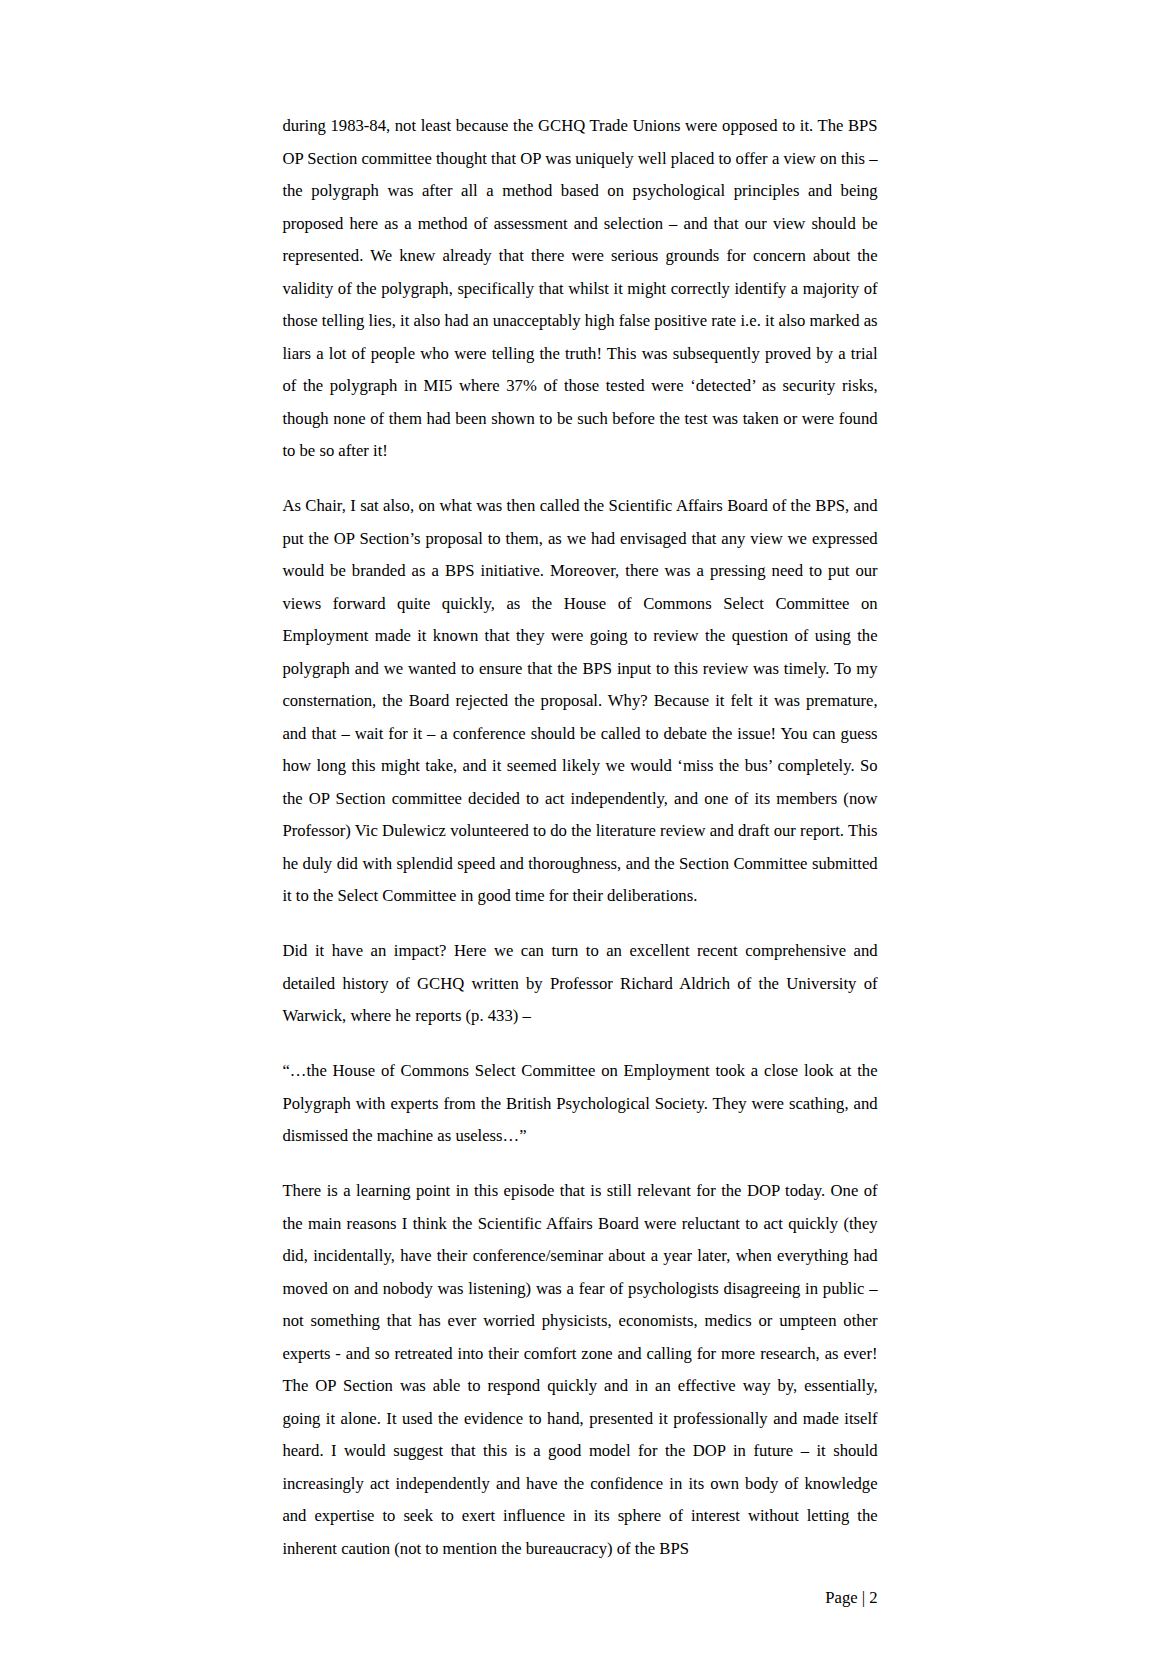during 1983-84, not least because the GCHQ Trade Unions were opposed to it. The BPS OP Section committee thought that OP was uniquely well placed to offer a view on this – the polygraph was after all a method based on psychological principles and being proposed here as a method of assessment and selection – and that our view should be represented. We knew already that there were serious grounds for concern about the validity of the polygraph, specifically that whilst it might correctly identify a majority of those telling lies, it also had an unacceptably high false positive rate i.e. it also marked as liars a lot of people who were telling the truth! This was subsequently proved by a trial of the polygraph in MI5 where 37% of those tested were ‘detected’ as security risks, though none of them had been shown to be such before the test was taken or were found to be so after it!
As Chair, I sat also, on what was then called the Scientific Affairs Board of the BPS, and put the OP Section’s proposal to them, as we had envisaged that any view we expressed would be branded as a BPS initiative. Moreover, there was a pressing need to put our views forward quite quickly, as the House of Commons Select Committee on Employment made it known that they were going to review the question of using the polygraph and we wanted to ensure that the BPS input to this review was timely. To my consternation, the Board rejected the proposal. Why? Because it felt it was premature, and that – wait for it – a conference should be called to debate the issue! You can guess how long this might take, and it seemed likely we would ‘miss the bus’ completely. So the OP Section committee decided to act independently, and one of its members (now Professor) Vic Dulewicz volunteered to do the literature review and draft our report. This he duly did with splendid speed and thoroughness, and the Section Committee submitted it to the Select Committee in good time for their deliberations.
Did it have an impact? Here we can turn to an excellent recent comprehensive and detailed history of GCHQ written by Professor Richard Aldrich of the University of Warwick, where he reports (p. 433) –
“…the House of Commons Select Committee on Employment took a close look at the Polygraph with experts from the British Psychological Society. They were scathing, and dismissed the machine as useless…”
There is a learning point in this episode that is still relevant for the DOP today. One of the main reasons I think the Scientific Affairs Board were reluctant to act quickly (they did, incidentally, have their conference/seminar about a year later, when everything had moved on and nobody was listening) was a fear of psychologists disagreeing in public – not something that has ever worried physicists, economists, medics or umpteen other experts - and so retreated into their comfort zone and calling for more research, as ever! The OP Section was able to respond quickly and in an effective way by, essentially, going it alone. It used the evidence to hand, presented it professionally and made itself heard. I would suggest that this is a good model for the DOP in future – it should increasingly act independently and have the confidence in its own body of knowledge and expertise to seek to exert influence in its sphere of interest without letting the inherent caution (not to mention the bureaucracy) of the BPS
Page | 2